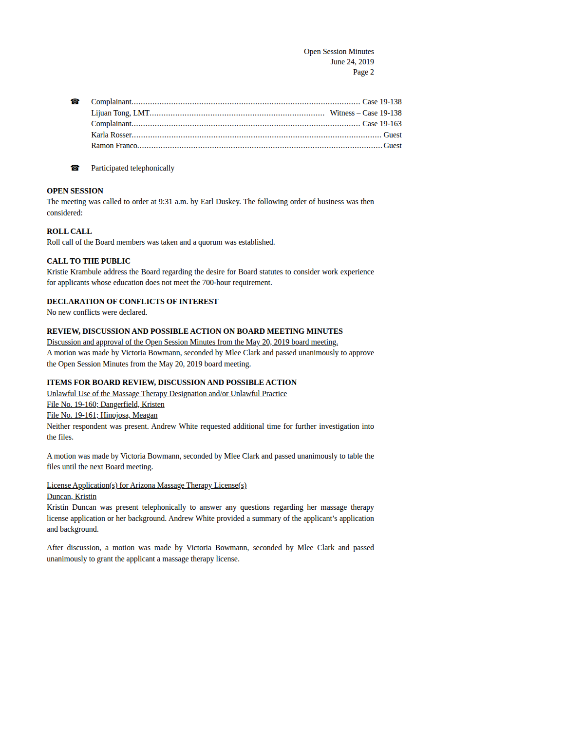Open Session Minutes
June 24, 2019
Page 2
☎
Complainant.................................................................................................. Case 19-138
Lijuan Tong, LMT........................................................................... Witness – Case 19-138
Complainant.................................................................................................. Case 19-163
Karla Rosser........................................................................................................... Guest
Ramon Franco......................................................................................................... Guest
☎ Participated telephonically
Open Session
The meeting was called to order at 9:31 a.m. by Earl Duskey. The following order of business was then considered:
Roll Call
Roll call of the Board members was taken and a quorum was established.
Call to the Public
Kristie Krambule address the Board regarding the desire for Board statutes to consider work experience for applicants whose education does not meet the 700-hour requirement.
Declaration of Conflicts of Interest
No new conflicts were declared.
Review, Discussion and Possible Action on Board Meeting Minutes
Discussion and approval of the Open Session Minutes from the May 20, 2019 board meeting.
A motion was made by Victoria Bowmann, seconded by Mlee Clark and passed unanimously to approve the Open Session Minutes from the May 20, 2019 board meeting.
Items for Board Review, Discussion and Possible Action
Unlawful Use of the Massage Therapy Designation and/or Unlawful Practice
File No. 19-160; Dangerfield, Kristen
File No. 19-161; Hinojosa, Meagan
Neither respondent was present. Andrew White requested additional time for further investigation into the files.
A motion was made by Victoria Bowmann, seconded by Mlee Clark and passed unanimously to table the files until the next Board meeting.
License Application(s) for Arizona Massage Therapy License(s)
Duncan, Kristin
Kristin Duncan was present telephonically to answer any questions regarding her massage therapy license application or her background. Andrew White provided a summary of the applicant’s application and background.
After discussion, a motion was made by Victoria Bowmann, seconded by Mlee Clark and passed unanimously to grant the applicant a massage therapy license.